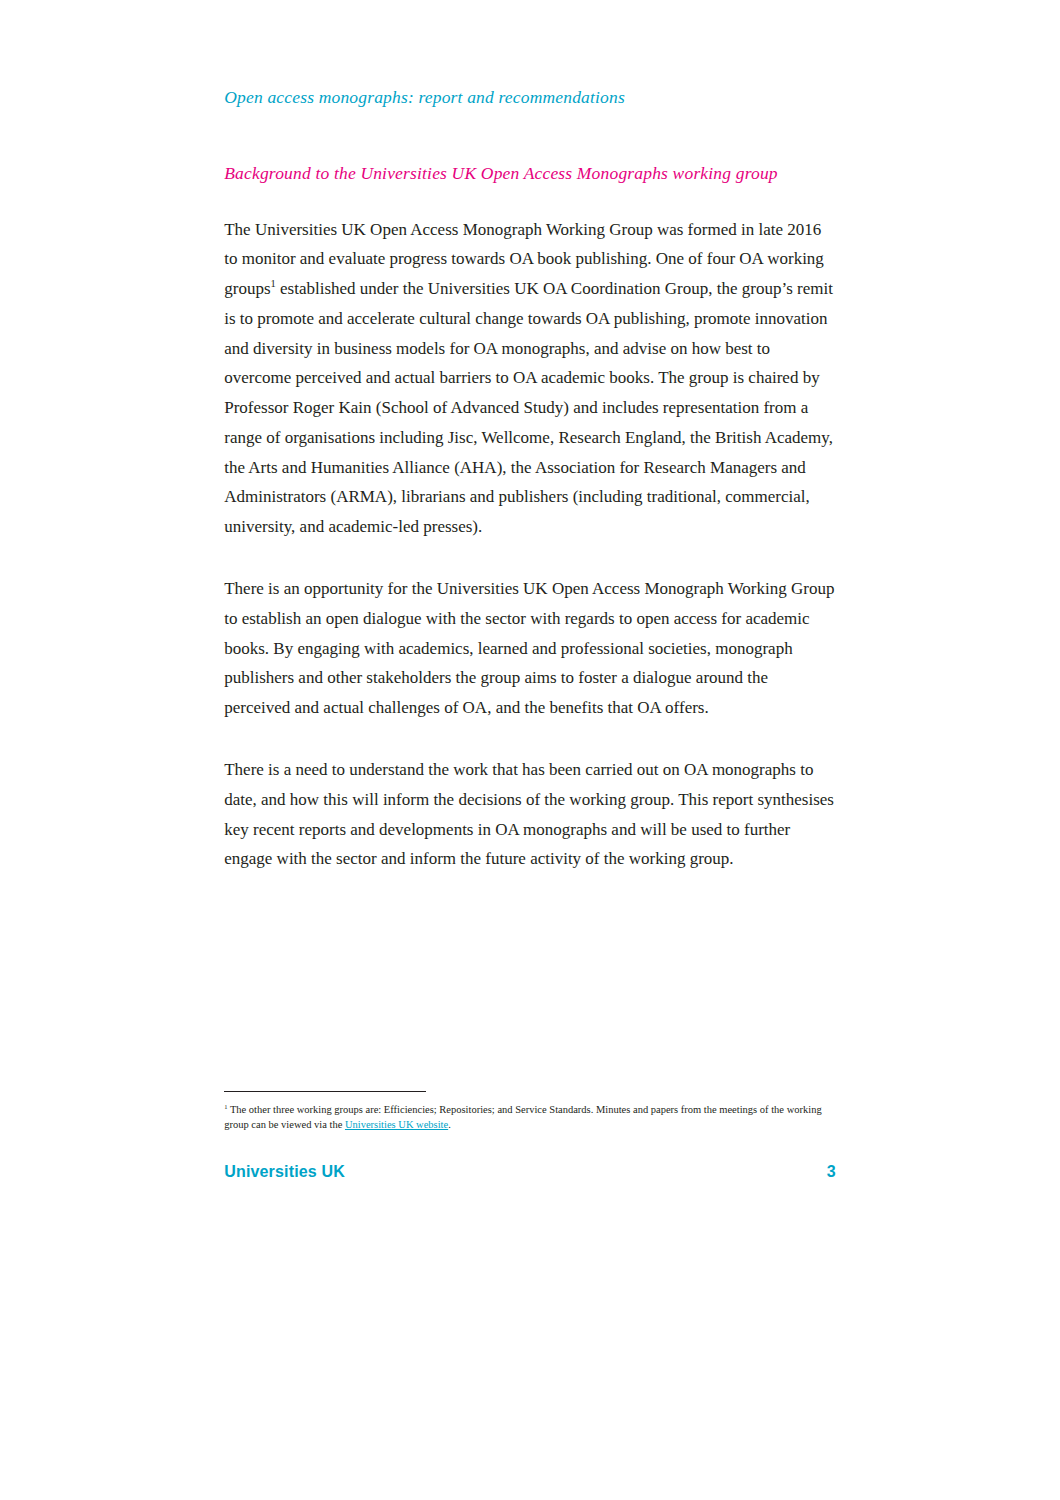Open access monographs: report and recommendations
Background to the Universities UK Open Access Monographs working group
The Universities UK Open Access Monograph Working Group was formed in late 2016 to monitor and evaluate progress towards OA book publishing. One of four OA working groups1 established under the Universities UK OA Coordination Group, the group’s remit is to promote and accelerate cultural change towards OA publishing, promote innovation and diversity in business models for OA monographs, and advise on how best to overcome perceived and actual barriers to OA academic books. The group is chaired by Professor Roger Kain (School of Advanced Study) and includes representation from a range of organisations including Jisc, Wellcome, Research England, the British Academy, the Arts and Humanities Alliance (AHA), the Association for Research Managers and Administrators (ARMA), librarians and publishers (including traditional, commercial, university, and academic-led presses).
There is an opportunity for the Universities UK Open Access Monograph Working Group to establish an open dialogue with the sector with regards to open access for academic books. By engaging with academics, learned and professional societies, monograph publishers and other stakeholders the group aims to foster a dialogue around the perceived and actual challenges of OA, and the benefits that OA offers.
There is a need to understand the work that has been carried out on OA monographs to date, and how this will inform the decisions of the working group. This report synthesises key recent reports and developments in OA monographs and will be used to further engage with the sector and inform the future activity of the working group.
1 The other three working groups are: Efficiencies; Repositories; and Service Standards. Minutes and papers from the meetings of the working group can be viewed via the Universities UK website.
Universities UK 3